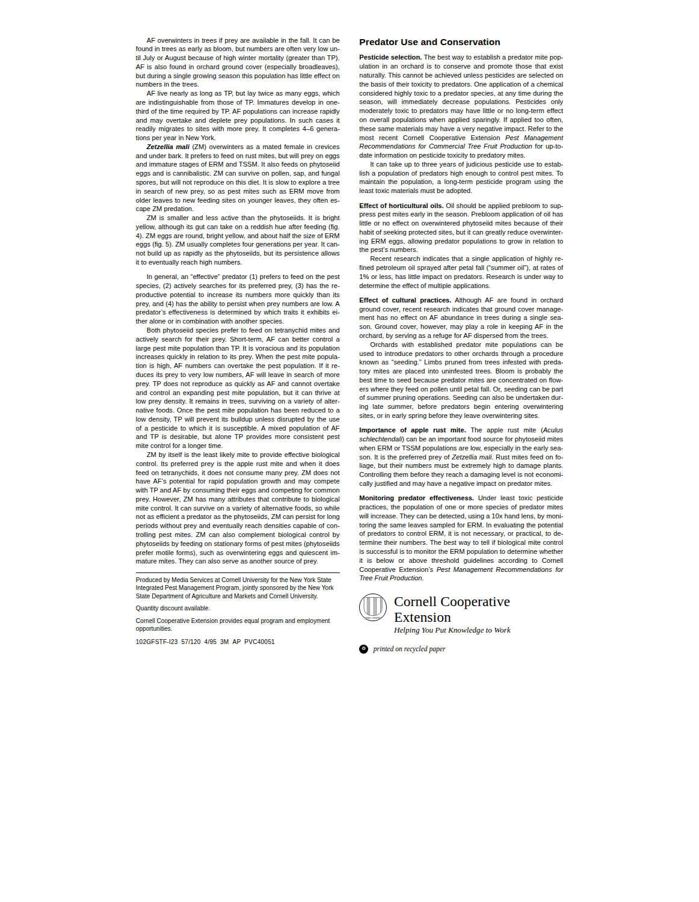AF overwinters in trees if prey are available in the fall. It can be found in trees as early as bloom, but numbers are often very low until July or August because of high winter mortality (greater than TP). AF is also found in orchard ground cover (especially broadleaves), but during a single growing season this population has little effect on numbers in the trees.
AF live nearly as long as TP, but lay twice as many eggs, which are indistinguishable from those of TP. Immatures develop in one-third of the time required by TP. AF populations can increase rapidly and may overtake and deplete prey populations. In such cases it readily migrates to sites with more prey. It completes 4–6 generations per year in New York.
Zetzellia mali (ZM) overwinters as a mated female in crevices and under bark. It prefers to feed on rust mites, but will prey on eggs and immature stages of ERM and TSSM. It also feeds on phytoseiid eggs and is cannibalistic. ZM can survive on pollen, sap, and fungal spores, but will not reproduce on this diet. It is slow to explore a tree in search of new prey, so as pest mites such as ERM move from older leaves to new feeding sites on younger leaves, they often escape ZM predation.
ZM is smaller and less active than the phytoseiids. It is bright yellow, although its gut can take on a reddish hue after feeding (fig. 4). ZM eggs are round, bright yellow, and about half the size of ERM eggs (fig. 5). ZM usually completes four generations per year. It cannot build up as rapidly as the phytoseiids, but its persistence allows it to eventually reach high numbers.
In general, an “effective” predator (1) prefers to feed on the pest species, (2) actively searches for its preferred prey, (3) has the reproductive potential to increase its numbers more quickly than its prey, and (4) has the ability to persist when prey numbers are low. A predator’s effectiveness is determined by which traits it exhibits either alone or in combination with another species.
Both phytoseiid species prefer to feed on tetranychid mites and actively search for their prey. Short-term, AF can better control a large pest mite population than TP. It is voracious and its population increases quickly in relation to its prey. When the pest mite population is high, AF numbers can overtake the pest population. If it reduces its prey to very low numbers, AF will leave in search of more prey. TP does not reproduce as quickly as AF and cannot overtake and control an expanding pest mite population, but it can thrive at low prey density. It remains in trees, surviving on a variety of alternative foods. Once the pest mite population has been reduced to a low density, TP will prevent its buildup unless disrupted by the use of a pesticide to which it is susceptible. A mixed population of AF and TP is desirable, but alone TP provides more consistent pest mite control for a longer time.
ZM by itself is the least likely mite to provide effective biological control. Its preferred prey is the apple rust mite and when it does feed on tetranychids, it does not consume many prey. ZM does not have AF’s potential for rapid population growth and may compete with TP and AF by consuming their eggs and competing for common prey. However, ZM has many attributes that contribute to biological mite control. It can survive on a variety of alternative foods, so while not as efficient a predator as the phytoseiids, ZM can persist for long periods without prey and eventually reach densities capable of controlling pest mites. ZM can also complement biological control by phytoseiids by feeding on stationary forms of pest mites (phytoseiids prefer motile forms), such as overwintering eggs and quiescent immature mites. They can also serve as another source of prey.
Produced by Media Services at Cornell University for the New York State Integrated Pest Management Program, jointly sponsored by the New York State Department of Agriculture and Markets and Cornell University.
Quantity discount available.
Cornell Cooperative Extension provides equal program and employment opportunities.
102GFSTF-I23 57/120 4/95 3M AP PVC40051
Predator Use and Conservation
Pesticide selection. The best way to establish a predator mite population in an orchard is to conserve and promote those that exist naturally. This cannot be achieved unless pesticides are selected on the basis of their toxicity to predators. One application of a chemical considered highly toxic to a predator species, at any time during the season, will immediately decrease populations. Pesticides only moderately toxic to predators may have little or no long-term effect on overall populations when applied sparingly. If applied too often, these same materials may have a very negative impact. Refer to the most recent Cornell Cooperative Extension Pest Management Recommendations for Commercial Tree Fruit Production for up-to-date information on pesticide toxicity to predatory mites.
It can take up to three years of judicious pesticide use to establish a population of predators high enough to control pest mites. To maintain the population, a long-term pesticide program using the least toxic materials must be adopted.
Effect of horticultural oils. Oil should be applied prebloom to suppress pest mites early in the season. Prebloom application of oil has little or no effect on overwintered phytoseiid mites because of their habit of seeking protected sites, but it can greatly reduce overwintering ERM eggs, allowing predator populations to grow in relation to the pest’s numbers.
Recent research indicates that a single application of highly refined petroleum oil sprayed after petal fall (“summer oil”), at rates of 1% or less, has little impact on predators. Research is under way to determine the effect of multiple applications.
Effect of cultural practices. Although AF are found in orchard ground cover, recent research indicates that ground cover management has no effect on AF abundance in trees during a single season. Ground cover, however, may play a role in keeping AF in the orchard, by serving as a refuge for AF dispersed from the trees.
Orchards with established predator mite populations can be used to introduce predators to other orchards through a procedure known as “seeding.” Limbs pruned from trees infested with predatory mites are placed into uninfested trees. Bloom is probably the best time to seed because predator mites are concentrated on flowers where they feed on pollen until petal fall. Or, seeding can be part of summer pruning operations. Seeding can also be undertaken during late summer, before predators begin entering overwintering sites, or in early spring before they leave overwintering sites.
Importance of apple rust mite. The apple rust mite (Aculus schlechtendali) can be an important food source for phytoseiid mites when ERM or TSSM populations are low, especially in the early season. It is the preferred prey of Zetzellia mali. Rust mites feed on foliage, but their numbers must be extremely high to damage plants. Controlling them before they reach a damaging level is not economically justified and may have a negative impact on predator mites.
Monitoring predator effectiveness. Under least toxic pesticide practices, the population of one or more species of predator mites will increase. They can be detected, using a 10x hand lens, by monitoring the same leaves sampled for ERM. In evaluating the potential of predators to control ERM, it is not necessary, or practical, to determine their numbers. The best way to tell if biological mite control is successful is to monitor the ERM population to determine whether it is below or above threshold guidelines according to Cornell Cooperative Extension’s Pest Management Recommendations for Tree Fruit Production.
Cornell Cooperative Extension
Helping You Put Knowledge to Work
♻ printed on recycled paper